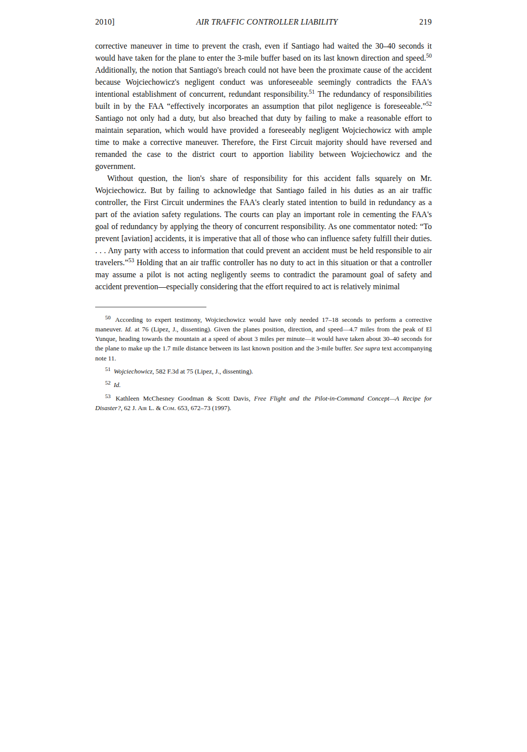2010] AIR TRAFFIC CONTROLLER LIABILITY 219
corrective maneuver in time to prevent the crash, even if Santiago had waited the 30–40 seconds it would have taken for the plane to enter the 3-mile buffer based on its last known direction and speed.50 Additionally, the notion that Santiago's breach could not have been the proximate cause of the accident because Wojciechowicz's negligent conduct was unforeseeable seemingly contradicts the FAA's intentional establishment of concurrent, redundant responsibility.51 The redundancy of responsibilities built in by the FAA “effectively incorporates an assumption that pilot negligence is foreseeable.”52 Santiago not only had a duty, but also breached that duty by failing to make a reasonable effort to maintain separation, which would have provided a foreseeably negligent Wojciechowicz with ample time to make a corrective maneuver. Therefore, the First Circuit majority should have reversed and remanded the case to the district court to apportion liability between Wojciechowicz and the government.
Without question, the lion's share of responsibility for this accident falls squarely on Mr. Wojciechowicz. But by failing to acknowledge that Santiago failed in his duties as an air traffic controller, the First Circuit undermines the FAA's clearly stated intention to build in redundancy as a part of the aviation safety regulations. The courts can play an important role in cementing the FAA's goal of redundancy by applying the theory of concurrent responsibility. As one commentator noted: “To prevent [aviation] accidents, it is imperative that all of those who can influence safety fulfill their duties. . . . Any party with access to information that could prevent an accident must be held responsible to air travelers.”53 Holding that an air traffic controller has no duty to act in this situation or that a controller may assume a pilot is not acting negligently seems to contradict the paramount goal of safety and accident prevention—especially considering that the effort required to act is relatively minimal
50 According to expert testimony, Wojciechowicz would have only needed 17–18 seconds to perform a corrective maneuver. Id. at 76 (Lipez, J., dissenting). Given the planes position, direction, and speed—4.7 miles from the peak of El Yunque, heading towards the mountain at a speed of about 3 miles per minute—it would have taken about 30–40 seconds for the plane to make up the 1.7 mile distance between its last known position and the 3-mile buffer. See supra text accompanying note 11.
51 Wojciechowicz, 582 F.3d at 75 (Lipez, J., dissenting).
52 Id.
53 Kathleen McChesney Goodman & Scott Davis, Free Flight and the Pilot-in-Command Concept—A Recipe for Disaster?, 62 J. Air L. & Com. 653, 672–73 (1997).